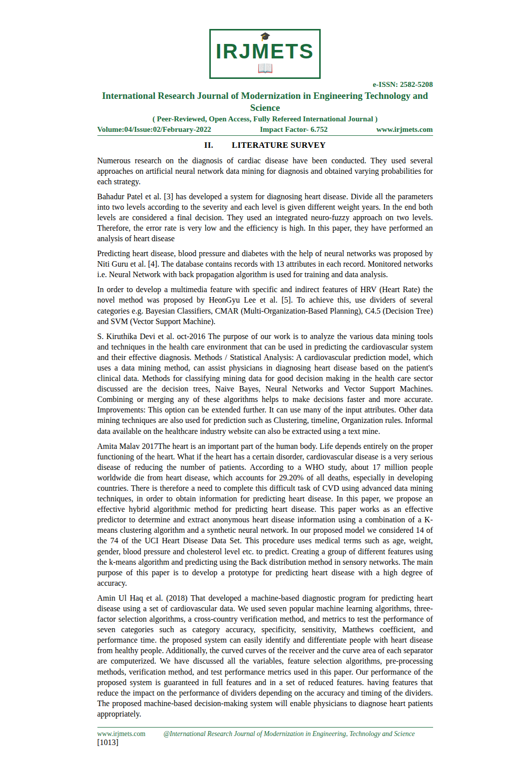🎓
IRJMETS
📖
e-ISSN: 2582-5208
International Research Journal of Modernization in Engineering Technology and Science
( Peer-Reviewed, Open Access, Fully Refereed International Journal )
Volume:04/Issue:02/February-2022 Impact Factor- 6.752 www.irjmets.com
II. LITERATURE SURVEY
Numerous research on the diagnosis of cardiac disease have been conducted. They used several approaches on artificial neural network data mining for diagnosis and obtained varying probabilities for each strategy.
Bahadur Patel et al. [3] has developed a system for diagnosing heart disease. Divide all the parameters into two levels according to the severity and each level is given different weight years. In the end both levels are considered a final decision. They used an integrated neuro-fuzzy approach on two levels. Therefore, the error rate is very low and the efficiency is high. In this paper, they have performed an analysis of heart disease
Predicting heart disease, blood pressure and diabetes with the help of neural networks was proposed by Niti Guru et al. [4]. The database contains records with 13 attributes in each record. Monitored networks i.e. Neural Network with back propagation algorithm is used for training and data analysis.
In order to develop a multimedia feature with specific and indirect features of HRV (Heart Rate) the novel method was proposed by HeonGyu Lee et al. [5]. To achieve this, use dividers of several categories e.g. Bayesian Classifiers, CMAR (Multi-Organization-Based Planning), C4.5 (Decision Tree) and SVM (Vector Support Machine).
S. Kiruthika Devi et al. oct-2016 The purpose of our work is to analyze the various data mining tools and techniques in the health care environment that can be used in predicting the cardiovascular system and their effective diagnosis. Methods / Statistical Analysis: A cardiovascular prediction model, which uses a data mining method, can assist physicians in diagnosing heart disease based on the patient's clinical data. Methods for classifying mining data for good decision making in the health care sector discussed are the decision trees, Naive Bayes, Neural Networks and Vector Support Machines. Combining or merging any of these algorithms helps to make decisions faster and more accurate. Improvements: This option can be extended further. It can use many of the input attributes. Other data mining techniques are also used for prediction such as Clustering, timeline, Organization rules. Informal data available on the healthcare industry website can also be extracted using a text mine.
Amita Malav 2017The heart is an important part of the human body. Life depends entirely on the proper functioning of the heart. What if the heart has a certain disorder, cardiovascular disease is a very serious disease of reducing the number of patients. According to a WHO study, about 17 million people worldwide die from heart disease, which accounts for 29.20% of all deaths, especially in developing countries. There is therefore a need to complete this difficult task of CVD using advanced data mining techniques, in order to obtain information for predicting heart disease. In this paper, we propose an effective hybrid algorithmic method for predicting heart disease. This paper works as an effective predictor to determine and extract anonymous heart disease information using a combination of a K-means clustering algorithm and a synthetic neural network. In our proposed model we considered 14 of the 74 of the UCI Heart Disease Data Set. This procedure uses medical terms such as age, weight, gender, blood pressure and cholesterol level etc. to predict. Creating a group of different features using the k-means algorithm and predicting using the Back distribution method in sensory networks. The main purpose of this paper is to develop a prototype for predicting heart disease with a high degree of accuracy.
Amin Ul Haq et al. (2018) That developed a machine-based diagnostic program for predicting heart disease using a set of cardiovascular data. We used seven popular machine learning algorithms, three-factor selection algorithms, a cross-country verification method, and metrics to test the performance of seven categories such as category accuracy, specificity, sensitivity, Matthews coefficient, and performance time. the proposed system can easily identify and differentiate people with heart disease from healthy people. Additionally, the curved curves of the receiver and the curve area of each separator are computerized. We have discussed all the variables, feature selection algorithms, pre-processing methods, verification method, and test performance metrics used in this paper. Our performance of the proposed system is guaranteed in full features and in a set of reduced features. having features that reduce the impact on the performance of dividers depending on the accuracy and timing of the dividers. The proposed machine-based decision-making system will enable physicians to diagnose heart patients appropriately.
www.irjmets.com @International Research Journal of Modernization in Engineering, Technology and Science
[1013]